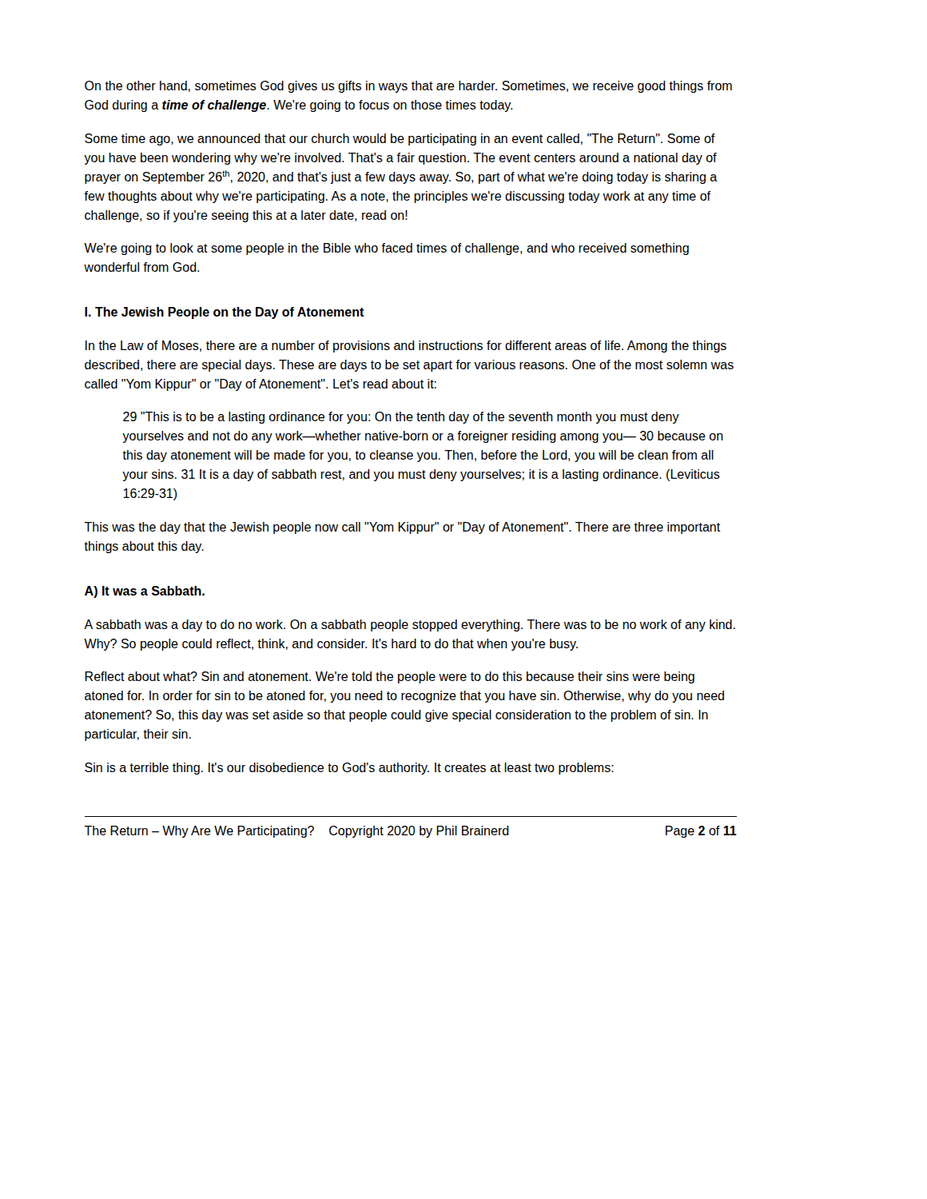On the other hand, sometimes God gives us gifts in ways that are harder. Sometimes, we receive good things from God during a time of challenge. We're going to focus on those times today.
Some time ago, we announced that our church would be participating in an event called, "The Return". Some of you have been wondering why we're involved. That's a fair question. The event centers around a national day of prayer on September 26th, 2020, and that's just a few days away. So, part of what we're doing today is sharing a few thoughts about why we're participating. As a note, the principles we're discussing today work at any time of challenge, so if you're seeing this at a later date, read on!
We're going to look at some people in the Bible who faced times of challenge, and who received something wonderful from God.
I. The Jewish People on the Day of Atonement
In the Law of Moses, there are a number of provisions and instructions for different areas of life. Among the things described, there are special days. These are days to be set apart for various reasons. One of the most solemn was called "Yom Kippur" or "Day of Atonement". Let's read about it:
29 "This is to be a lasting ordinance for you: On the tenth day of the seventh month you must deny yourselves and not do any work—whether native-born or a foreigner residing among you— 30 because on this day atonement will be made for you, to cleanse you. Then, before the Lord, you will be clean from all your sins. 31 It is a day of sabbath rest, and you must deny yourselves; it is a lasting ordinance. (Leviticus 16:29-31)
This was the day that the Jewish people now call "Yom Kippur" or "Day of Atonement". There are three important things about this day.
A) It was a Sabbath.
A sabbath was a day to do no work. On a sabbath people stopped everything. There was to be no work of any kind. Why? So people could reflect, think, and consider. It's hard to do that when you're busy.
Reflect about what? Sin and atonement. We're told the people were to do this because their sins were being atoned for. In order for sin to be atoned for, you need to recognize that you have sin. Otherwise, why do you need atonement? So, this day was set aside so that people could give special consideration to the problem of sin. In particular, their sin.
Sin is a terrible thing. It's our disobedience to God's authority. It creates at least two problems:
The Return – Why Are We Participating? Copyright 2020 by Phil Brainerd Page 2 of 11